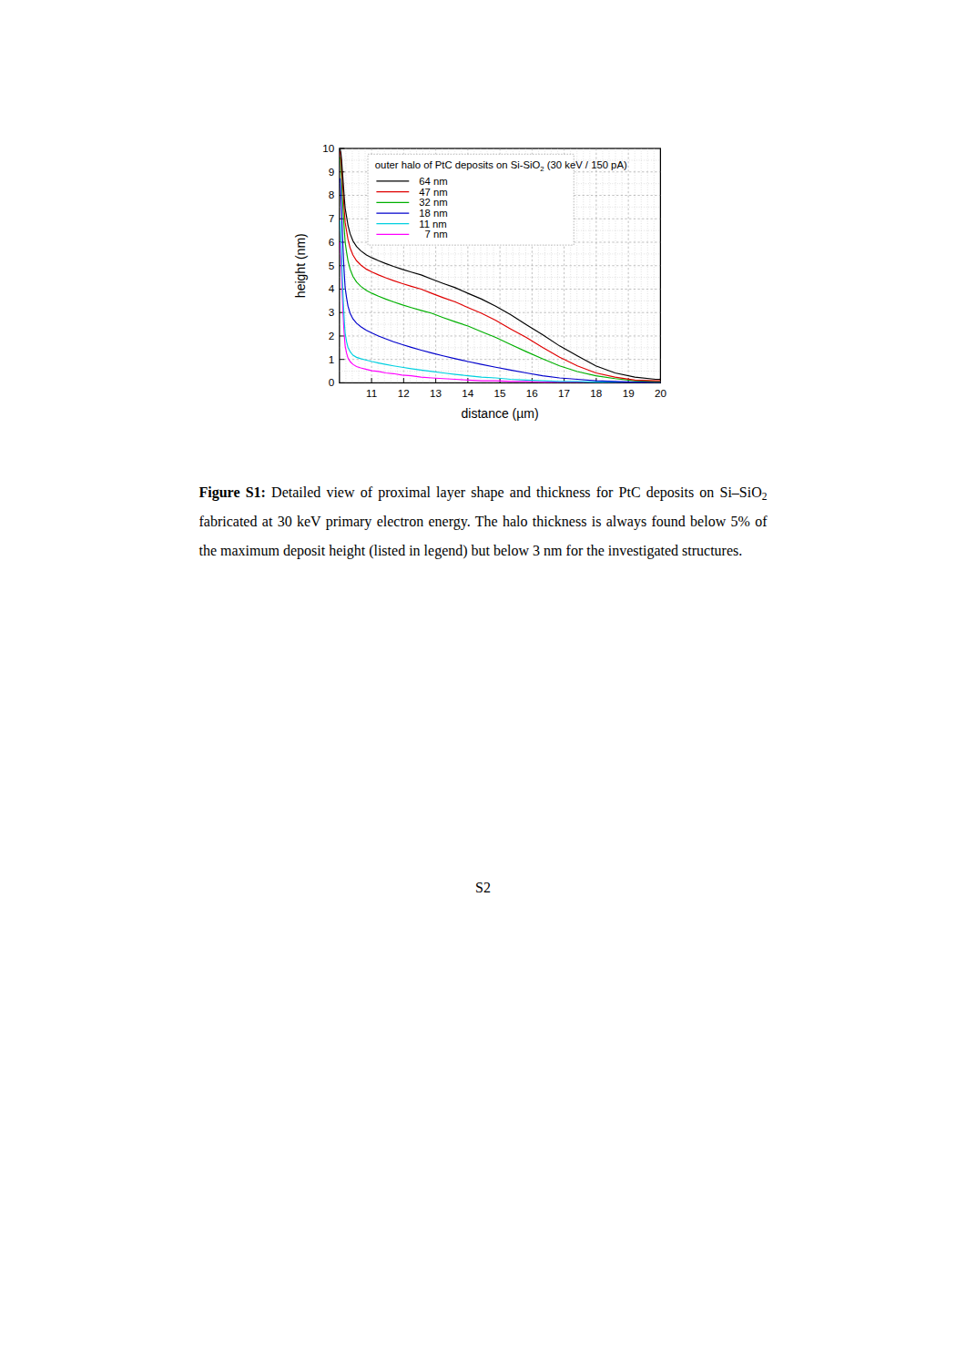11 12 13 14 15 16 17 18 19 20 0 1 2 3 4 5 6 7 8 9 10 distance (µm) height (nm) outer halo of PtC deposits on Si-SiO2 (30 keV / 150 pA) 64 nm 47 nm 32 nm 18 nm 11 nm 7 nm
Figure S1: Detailed view of proximal layer shape and thickness for PtC deposits on Si–SiO2 fabricated at 30 keV primary electron energy. The halo thickness is always found below 5% of the maximum deposit height (listed in legend) but below 3 nm for the investigated structures.
S2